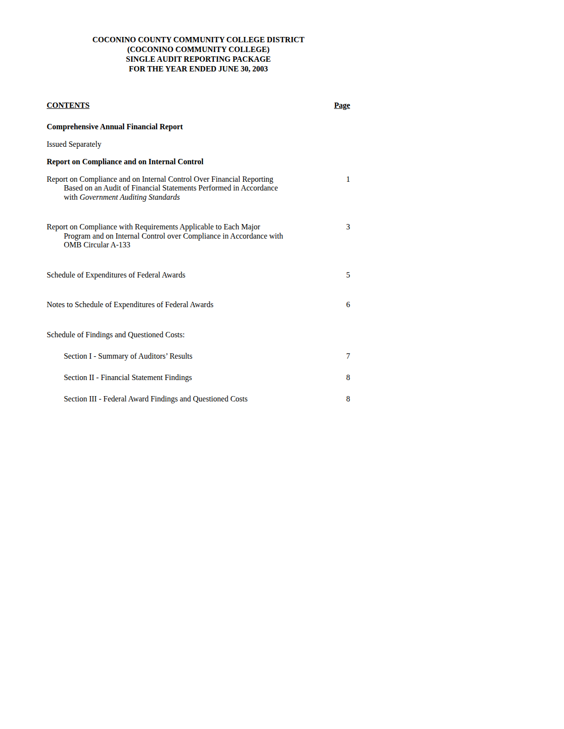COCONINO COUNTY COMMUNITY COLLEGE DISTRICT
(COCONINO COMMUNITY COLLEGE)
SINGLE AUDIT REPORTING PACKAGE
FOR THE YEAR ENDED JUNE 30, 2003
| CONTENTS | Page |
| Comprehensive Annual Financial Report | |
| Issued Separately | |
| Report on Compliance and on Internal Control | |
| Report on Compliance and on Internal Control Over Financial Reporting Based on an Audit of Financial Statements Performed in Accordance with Government Auditing Standards | 1 |
| Report on Compliance with Requirements Applicable to Each Major Program and on Internal Control over Compliance in Accordance with OMB Circular A-133 | 3 |
| Schedule of Expenditures of Federal Awards | 5 |
| Notes to Schedule of Expenditures of Federal Awards | 6 |
| Schedule of Findings and Questioned Costs: | |
| Section I - Summary of Auditors’ Results | 7 |
| Section II - Financial Statement Findings | 8 |
| Section III - Federal Award Findings and Questioned Costs | 8 |